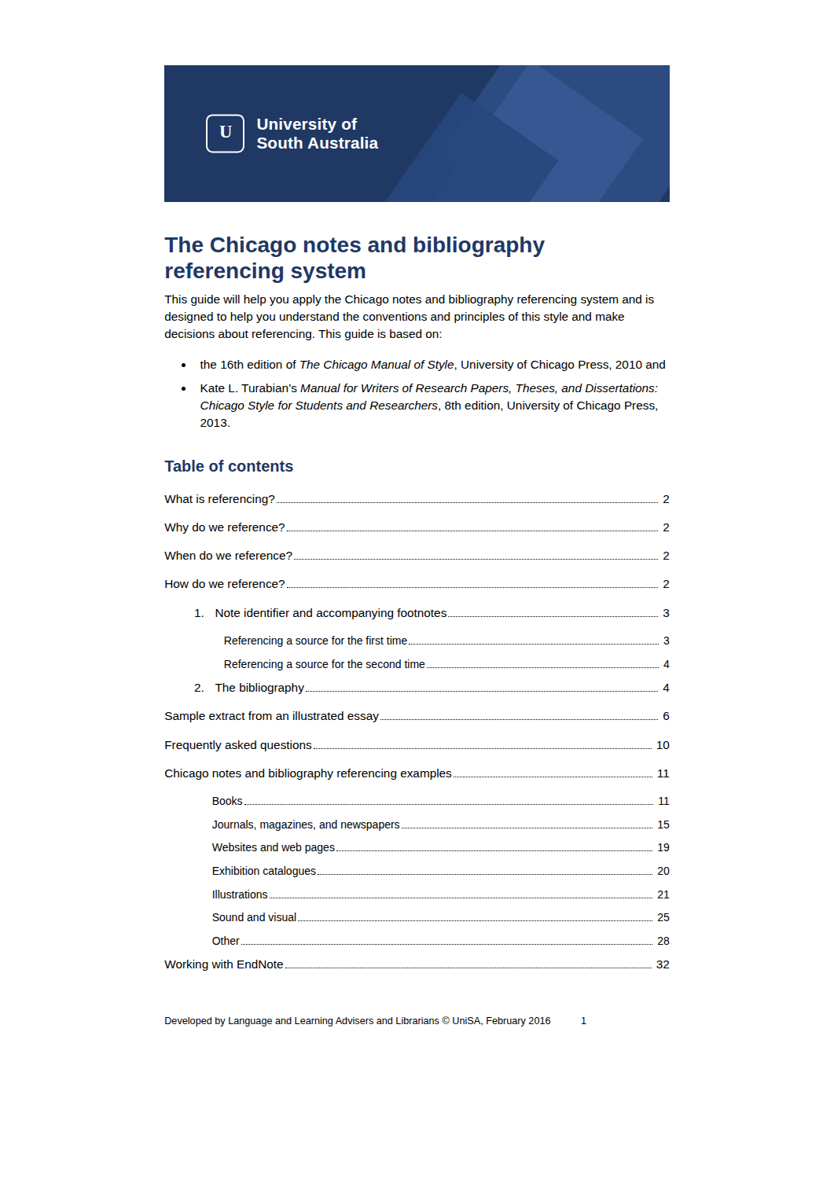U
University of
South Australia
The Chicago notes and bibliography referencing system
This guide will help you apply the Chicago notes and bibliography referencing system and is designed to help you understand the conventions and principles of this style and make decisions about referencing. This guide is based on:
the 16th edition of The Chicago Manual of Style, University of Chicago Press, 2010 and
Kate L. Turabian’s Manual for Writers of Research Papers, Theses, and Dissertations: Chicago Style for Students and Researchers, 8th edition, University of Chicago Press, 2013.
Table of contents
What is referencing? 2
Why do we reference? 2
When do we reference? 2
How do we reference? 2
1. Note identifier and accompanying footnotes 3
Referencing a source for the first time 3
Referencing a source for the second time 4
2. The bibliography 4
Sample extract from an illustrated essay 6
Frequently asked questions 10
Chicago notes and bibliography referencing examples 11
Books 11
Journals, magazines, and newspapers 15
Websites and web pages 19
Exhibition catalogues 20
Illustrations 21
Sound and visual 25
Other 28
Working with EndNote 32
Developed by Language and Learning Advisers and Librarians © UniSA, February 2016
1